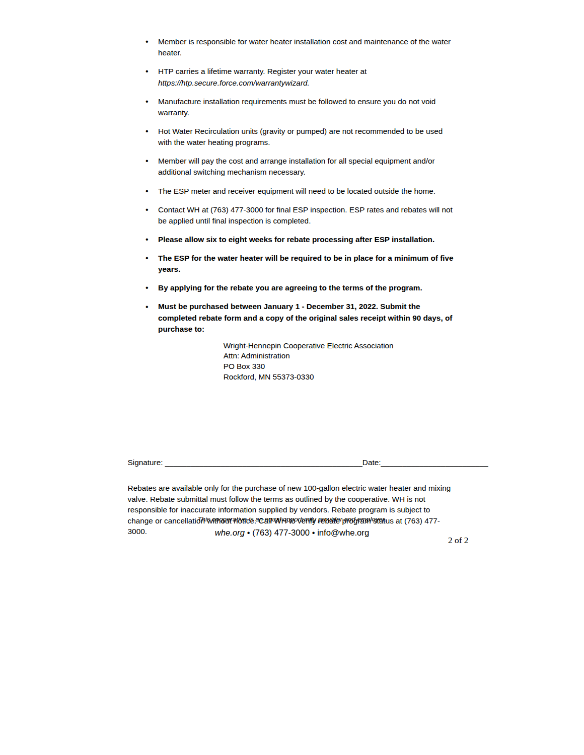Member is responsible for water heater installation cost and maintenance of the water heater.
HTP carries a lifetime warranty. Register your water heater at https://htp.secure.force.com/warrantywizard.
Manufacture installation requirements must be followed to ensure you do not void warranty.
Hot Water Recirculation units (gravity or pumped) are not recommended to be used with the water heating programs.
Member will pay the cost and arrange installation for all special equipment and/or additional switching mechanism necessary.
The ESP meter and receiver equipment will need to be located outside the home.
Contact WH at (763) 477-3000 for final ESP inspection. ESP rates and rebates will not be applied until final inspection is completed.
Please allow six to eight weeks for rebate processing after ESP installation.
The ESP for the water heater will be required to be in place for a minimum of five years.
By applying for the rebate you are agreeing to the terms of the program.
Must be purchased between January 1 - December 31, 2022. Submit the completed rebate form and a copy of the original sales receipt within 90 days, of purchase to:
Wright-Hennepin Cooperative Electric Association
Attn: Administration
PO Box 330
Rockford, MN 55373-0330
Signature: ______________________________________________Date:_________________________
Rebates are available only for the purchase of new 100-gallon electric water heater and mixing valve. Rebate submittal must follow the terms as outlined by the cooperative. WH is not responsible for inaccurate information supplied by vendors. Rebate program is subject to change or cancellation without notice. Call WH to verify rebate program status at (763) 477-3000.
This cooperative is an equal opportunity provider and employer.
whe.org • (763) 477-3000 • info@whe.org
2 of 2